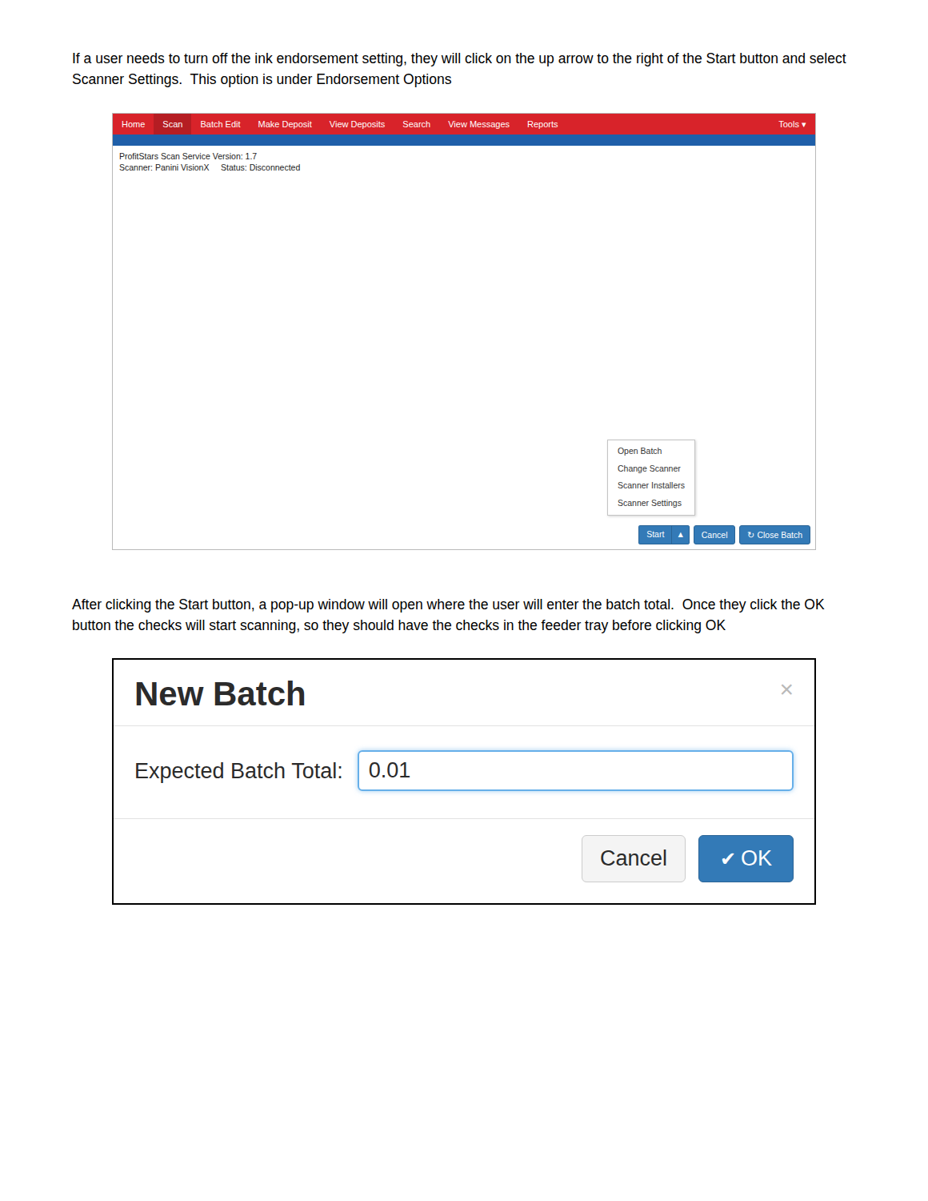If a user needs to turn off the ink endorsement setting, they will click on the up arrow to the right of the Start button and select Scanner Settings. This option is under Endorsement Options
Home Scan Batch Edit Make Deposit View Deposits Search View Messages Reports Tools ▾
ProfitStars Scan Service Version: 1.7
Scanner: Panini VisionX Status: Disconnected
Open Batch
Change Scanner
Scanner Installers
Scanner Settings
Start ▲ Cancel ↻ Close Batch
After clicking the Start button, a pop-up window will open where the user will enter the batch total. Once they click the OK button the checks will start scanning, so they should have the checks in the feeder tray before clicking OK
New Batch
×
Expected Batch Total:
Cancel ✔OK